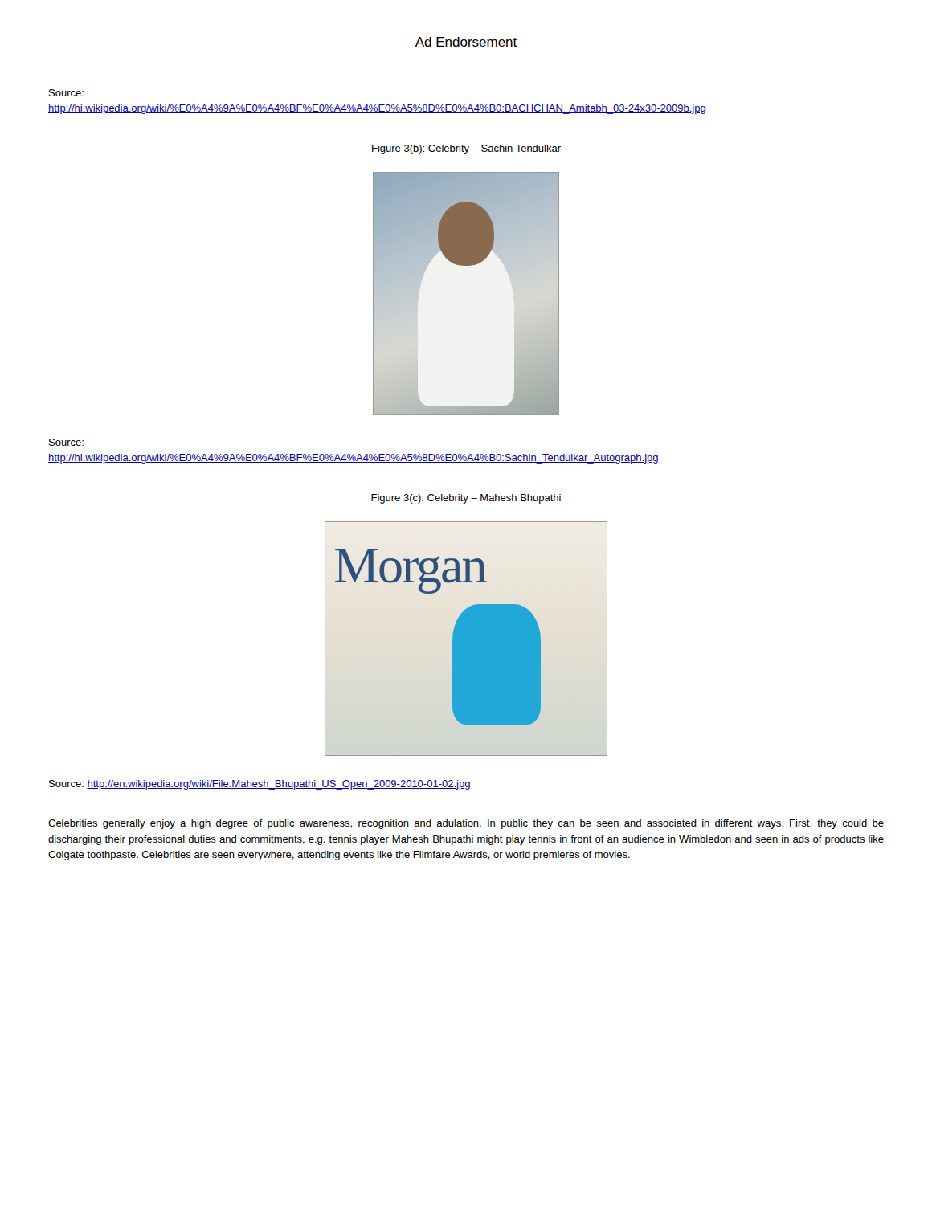Ad Endorsement
Source:
http://hi.wikipedia.org/wiki/%E0%A4%9A%E0%A4%BF%E0%A4%A4%E0%A5%8D%E0%A4%B0:BACHCHAN_Amitabh_03-24x30-2009b.jpg
Figure 3(b): Celebrity – Sachin Tendulkar
Source:
http://hi.wikipedia.org/wiki/%E0%A4%9A%E0%A4%BF%E0%A4%A4%E0%A5%8D%E0%A4%B0:Sachin_Tendulkar_Autograph.jpg
Figure 3(c): Celebrity – Mahesh Bhupathi
Source: http://en.wikipedia.org/wiki/File:Mahesh_Bhupathi_US_Open_2009-2010-01-02.jpg
Celebrities generally enjoy a high degree of public awareness, recognition and adulation. In public they can be seen and associated in different ways. First, they could be discharging their professional duties and commitments, e.g. tennis player Mahesh Bhupathi might play tennis in front of an audience in Wimbledon and seen in ads of products like Colgate toothpaste. Celebrities are seen everywhere, attending events like the Filmfare Awards, or world premieres of movies.